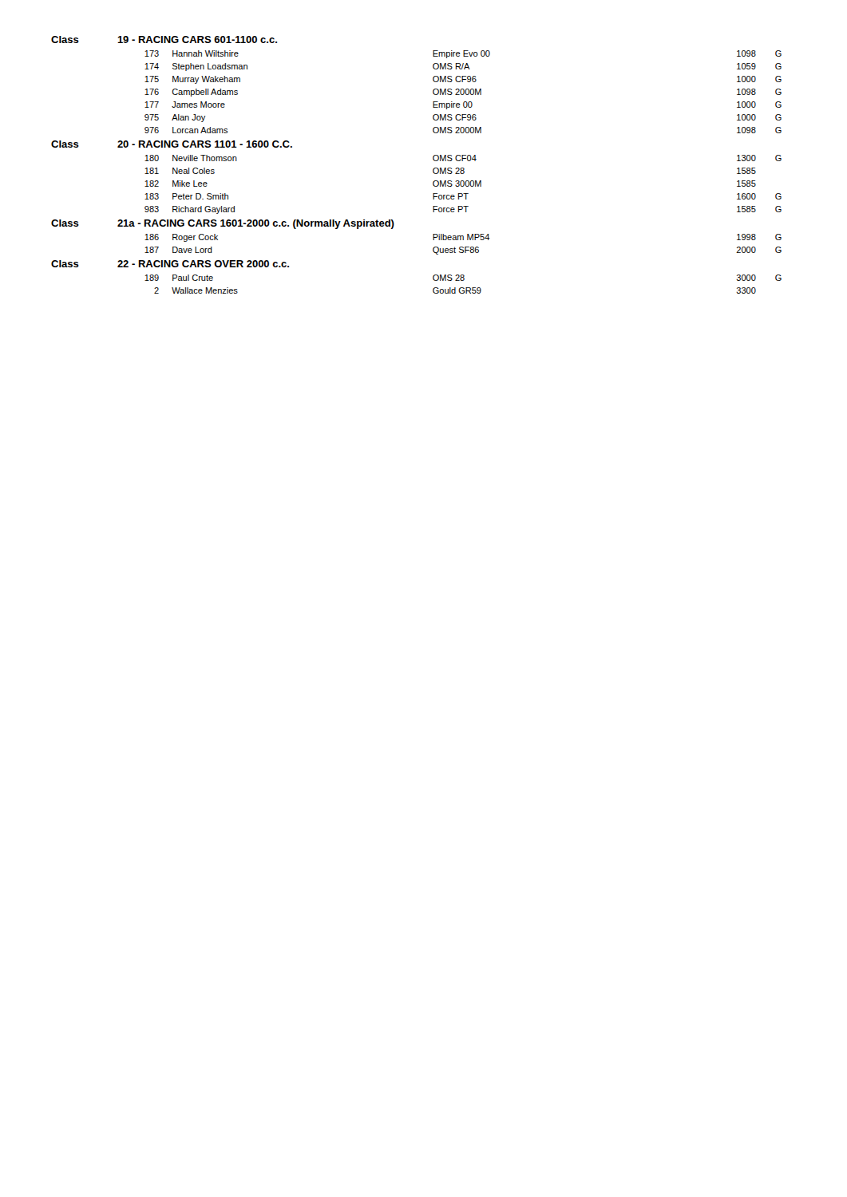| Class | 19 - RACING CARS 601-1100 c.c. |
| | 173 | Hannah Wiltshire | Empire Evo 00 | 1098 | G |
| | 174 | Stephen Loadsman | OMS R/A | 1059 | G |
| | 175 | Murray Wakeham | OMS CF96 | 1000 | G |
| | 176 | Campbell Adams | OMS 2000M | 1098 | G |
| | 177 | James Moore | Empire 00 | 1000 | G |
| | 975 | Alan Joy | OMS CF96 | 1000 | G |
| | 976 | Lorcan Adams | OMS 2000M | 1098 | G |
| Class | 20 - RACING CARS 1101 - 1600 C.C. |
| | 180 | Neville Thomson | OMS CF04 | 1300 | G |
| | 181 | Neal Coles | OMS 28 | 1585 | |
| | 182 | Mike Lee | OMS 3000M | 1585 | |
| | 183 | Peter D. Smith | Force PT | 1600 | G |
| | 983 | Richard Gaylard | Force PT | 1585 | G |
| Class | 21a - RACING CARS 1601-2000 c.c. (Normally Aspirated) |
| | 186 | Roger Cock | Pilbeam MP54 | 1998 | G |
| | 187 | Dave Lord | Quest SF86 | 2000 | G |
| Class | 22 - RACING CARS OVER 2000 c.c. |
| | 189 | Paul Crute | OMS 28 | 3000 | G |
| | 2 | Wallace Menzies | Gould GR59 | 3300 | |